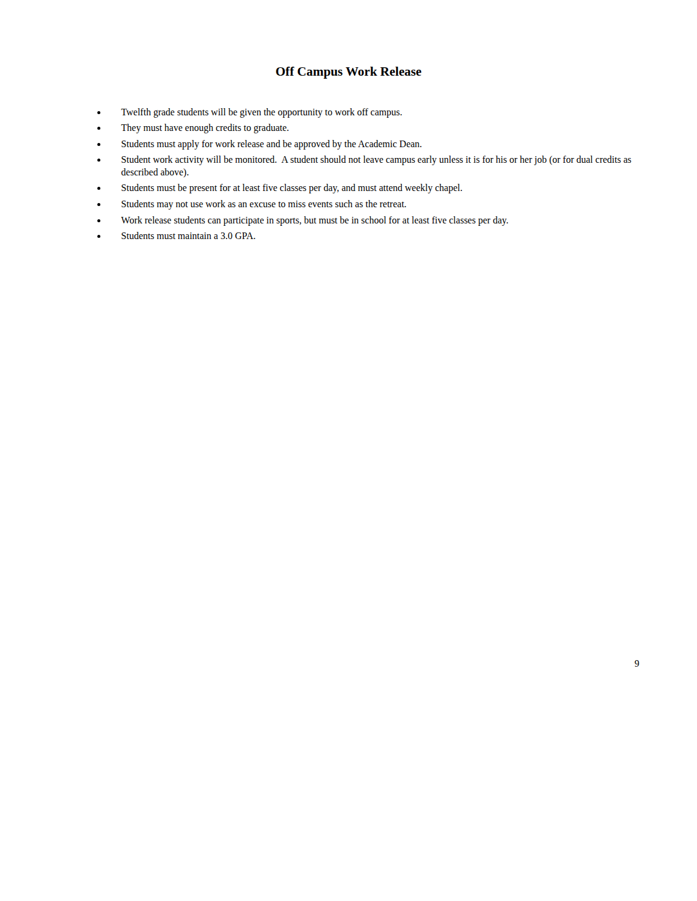Off Campus Work Release
Twelfth grade students will be given the opportunity to work off campus.
They must have enough credits to graduate.
Students must apply for work release and be approved by the Academic Dean.
Student work activity will be monitored. A student should not leave campus early unless it is for his or her job (or for dual credits as described above).
Students must be present for at least five classes per day, and must attend weekly chapel.
Students may not use work as an excuse to miss events such as the retreat.
Work release students can participate in sports, but must be in school for at least five classes per day.
Students must maintain a 3.0 GPA.
9